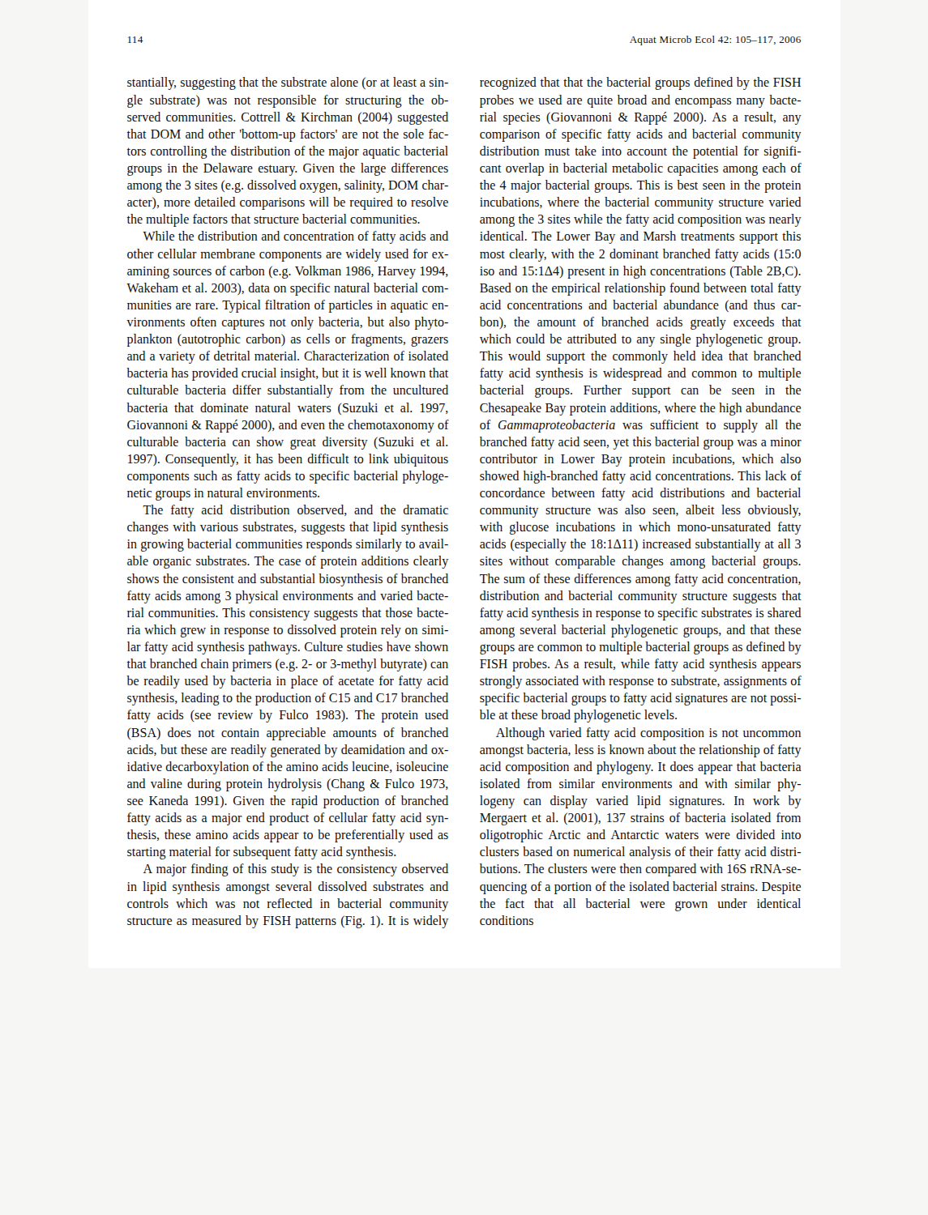114 Aquat Microb Ecol 42: 105–117, 2006
stantially, suggesting that the substrate alone (or at least a single substrate) was not responsible for structuring the observed communities. Cottrell & Kirchman (2004) suggested that DOM and other 'bottom-up factors' are not the sole factors controlling the distribution of the major aquatic bacterial groups in the Delaware estuary. Given the large differences among the 3 sites (e.g. dissolved oxygen, salinity, DOM character), more detailed comparisons will be required to resolve the multiple factors that structure bacterial communities.
While the distribution and concentration of fatty acids and other cellular membrane components are widely used for examining sources of carbon (e.g. Volkman 1986, Harvey 1994, Wakeham et al. 2003), data on specific natural bacterial communities are rare. Typical filtration of particles in aquatic environments often captures not only bacteria, but also phytoplankton (autotrophic carbon) as cells or fragments, grazers and a variety of detrital material. Characterization of isolated bacteria has provided crucial insight, but it is well known that culturable bacteria differ substantially from the uncultured bacteria that dominate natural waters (Suzuki et al. 1997, Giovannoni & Rappé 2000), and even the chemotaxonomy of culturable bacteria can show great diversity (Suzuki et al. 1997). Consequently, it has been difficult to link ubiquitous components such as fatty acids to specific bacterial phylogenetic groups in natural environments.
The fatty acid distribution observed, and the dramatic changes with various substrates, suggests that lipid synthesis in growing bacterial communities responds similarly to available organic substrates. The case of protein additions clearly shows the consistent and substantial biosynthesis of branched fatty acids among 3 physical environments and varied bacterial communities. This consistency suggests that those bacteria which grew in response to dissolved protein rely on similar fatty acid synthesis pathways. Culture studies have shown that branched chain primers (e.g. 2- or 3-methyl butyrate) can be readily used by bacteria in place of acetate for fatty acid synthesis, leading to the production of C15 and C17 branched fatty acids (see review by Fulco 1983). The protein used (BSA) does not contain appreciable amounts of branched acids, but these are readily generated by deamidation and oxidative decarboxylation of the amino acids leucine, isoleucine and valine during protein hydrolysis (Chang & Fulco 1973, see Kaneda 1991). Given the rapid production of branched fatty acids as a major end product of cellular fatty acid synthesis, these amino acids appear to be preferentially used as starting material for subsequent fatty acid synthesis.
A major finding of this study is the consistency observed in lipid synthesis amongst several dissolved substrates and controls which was not reflected in bacterial community structure as measured by FISH patterns (Fig. 1). It is widely recognized that that the bacterial groups defined by the FISH probes we used are quite broad and encompass many bacterial species (Giovannoni & Rappé 2000). As a result, any comparison of specific fatty acids and bacterial community distribution must take into account the potential for significant overlap in bacterial metabolic capacities among each of the 4 major bacterial groups. This is best seen in the protein incubations, where the bacterial community structure varied among the 3 sites while the fatty acid composition was nearly identical. The Lower Bay and Marsh treatments support this most clearly, with the 2 dominant branched fatty acids (15:0 iso and 15:1Δ4) present in high concentrations (Table 2B,C). Based on the empirical relationship found between total fatty acid concentrations and bacterial abundance (and thus carbon), the amount of branched acids greatly exceeds that which could be attributed to any single phylogenetic group. This would support the commonly held idea that branched fatty acid synthesis is widespread and common to multiple bacterial groups. Further support can be seen in the Chesapeake Bay protein additions, where the high abundance of Gammaproteobacteria was sufficient to supply all the branched fatty acid seen, yet this bacterial group was a minor contributor in Lower Bay protein incubations, which also showed high-branched fatty acid concentrations. This lack of concordance between fatty acid distributions and bacterial community structure was also seen, albeit less obviously, with glucose incubations in which mono-unsaturated fatty acids (especially the 18:1Δ11) increased substantially at all 3 sites without comparable changes among bacterial groups. The sum of these differences among fatty acid concentration, distribution and bacterial community structure suggests that fatty acid synthesis in response to specific substrates is shared among several bacterial phylogenetic groups, and that these groups are common to multiple bacterial groups as defined by FISH probes. As a result, while fatty acid synthesis appears strongly associated with response to substrate, assignments of specific bacterial groups to fatty acid signatures are not possible at these broad phylogenetic levels.
Although varied fatty acid composition is not uncommon amongst bacteria, less is known about the relationship of fatty acid composition and phylogeny. It does appear that bacteria isolated from similar environments and with similar phylogeny can display varied lipid signatures. In work by Mergaert et al. (2001), 137 strains of bacteria isolated from oligotrophic Arctic and Antarctic waters were divided into clusters based on numerical analysis of their fatty acid distributions. The clusters were then compared with 16S rRNA-sequencing of a portion of the isolated bacterial strains. Despite the fact that all bacterial were grown under identical conditions